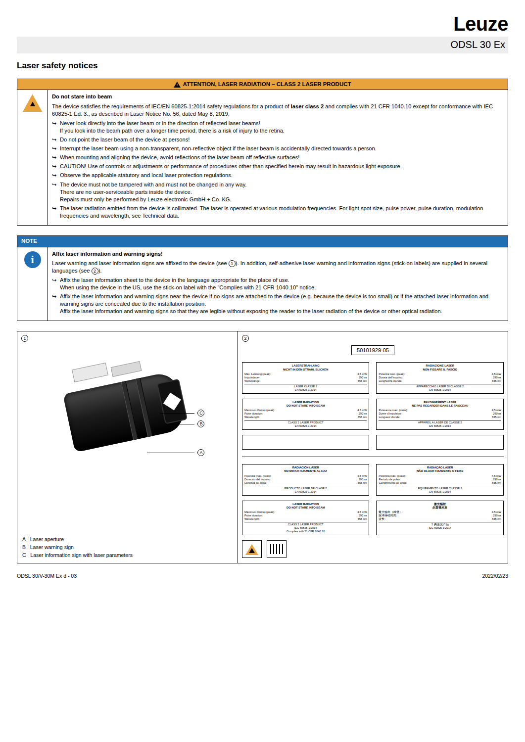Leuze
ODSL 30 Ex
Laser safety notices
ATTENTION, LASER RADIATION – CLASS 2 LASER PRODUCT
Do not stare into beam
The device satisfies the requirements of IEC/EN 60825-1:2014 safety regulations for a product of laser class 2 and complies with 21 CFR 1040.10 except for conformance with IEC 60825-1 Ed. 3., as described in Laser Notice No. 56, dated May 8, 2019.
Never look directly into the laser beam or in the direction of reflected laser beams! If you look into the beam path over a longer time period, there is a risk of injury to the retina.
Do not point the laser beam of the device at persons!
Interrupt the laser beam using a non-transparent, non-reflective object if the laser beam is accidentally directed towards a person.
When mounting and aligning the device, avoid reflections of the laser beam off reflective surfaces!
CAUTION! Use of controls or adjustments or performance of procedures other than specified herein may result in hazardous light exposure.
Observe the applicable statutory and local laser protection regulations.
The device must not be tampered with and must not be changed in any way. There are no user-serviceable parts inside the device. Repairs must only be performed by Leuze electronic GmbH + Co. KG.
The laser radiation emitted from the device is collimated. The laser is operated at various modulation frequencies. For light spot size, pulse power, pulse duration, modulation frequencies and wavelength, see Technical data.
NOTE
i
Affix laser information and warning signs!
Laser warning and laser information signs are affixed to the device (see 1). In addition, self-adhesive laser warning and information signs (stick-on labels) are supplied in several languages (see 2).
Affix the laser information sheet to the device in the language appropriate for the place of use. When using the device in the US, use the stick-on label with the "Complies with 21 CFR 1040.10" notice.
Affix the laser information and warning signs near the device if no signs are attached to the device (e.g. because the device is too small) or if the attached laser information and warning signs are concealed due to the installation position. Affix the laser information and warning signs so that they are legible without exposing the reader to the laser radiation of the device or other optical radiation.
1
C
B
A
A Laser aperture
B Laser warning sign
C Laser information sign with laser parameters
2
50101929-05
LASERSTRAHLUNG
NICHT IN DEN STRAHL BLICKEN
Max. Leistung (peak): 4,5 mW
Impulsdauer: 290 ns
Wellenlänge: 655 nm
LASER KLASSE 2
EN 60825-1:2014
RADIAZIONE LASER
NON FISSARE IL FASCIO
Potenza max. (peak): 4,5 mW
Durata dell'impulso: 290 ns
Lunghezza d'onda: 655 nm
APPARECCHIO LASER DI CLASSE 2
EN 60825-1:2014
LASER RADIATION
DO NOT STARE INTO BEAM
Maximum Output (peak): 4.5 mW
Pulse duration: 290 ns
Wavelength: 655 nm
CLASS 2 LASER PRODUCT
EN 60825-1:2014
RAYONNEMENT LASER
NE PAS REGARDER DANS LE FAISCEAU
Puissance max. (crête): 4,5 mW
Durée d'impulsion: 290 ns
Longueur d'onde: 655 nm
APPAREIL A LASER DE CLASSE 2
EN 60825-1:2014
RADIACIÓN LÁSER
NO MIRAR FIJAMENTE AL HAZ
Potencia máx. (peak): 4,5 mW
Duración del impulso: 290 ns
Longitud de onda: 655 nm
PRODUCTO LÁSER DE CLASE 2
EN 60825-1:2014
RADIAÇÃO LASER
NÃO OLHAR FIXAMENTE O FEIXE
Potência máx. (peak): 4,5 mW
Período de pulso: 290 ns
Comprimento de onda: 655 nm
EQUIPAMENTO LASER CLASSE 2
EN 60825-1:2014
LASER RADIATION
DO NOT STARE INTO BEAM
Maximum Output (peak): 4.5 mW
Pulse duration: 290 ns
Wavelength: 655 nm
CLASS 2 LASER PRODUCT
IEC 60825-1:2014
Complies with 21 CFR 1040.10
激光辐射
勿直视光束
最大输出（峰值）: 4.5 mW
脉冲持续时间: 290 ns
波长: 655 nm
2 类激光产品
IEC 60825-1:2014
ODSL 30/V-30M Ex d - 03 2022/02/23